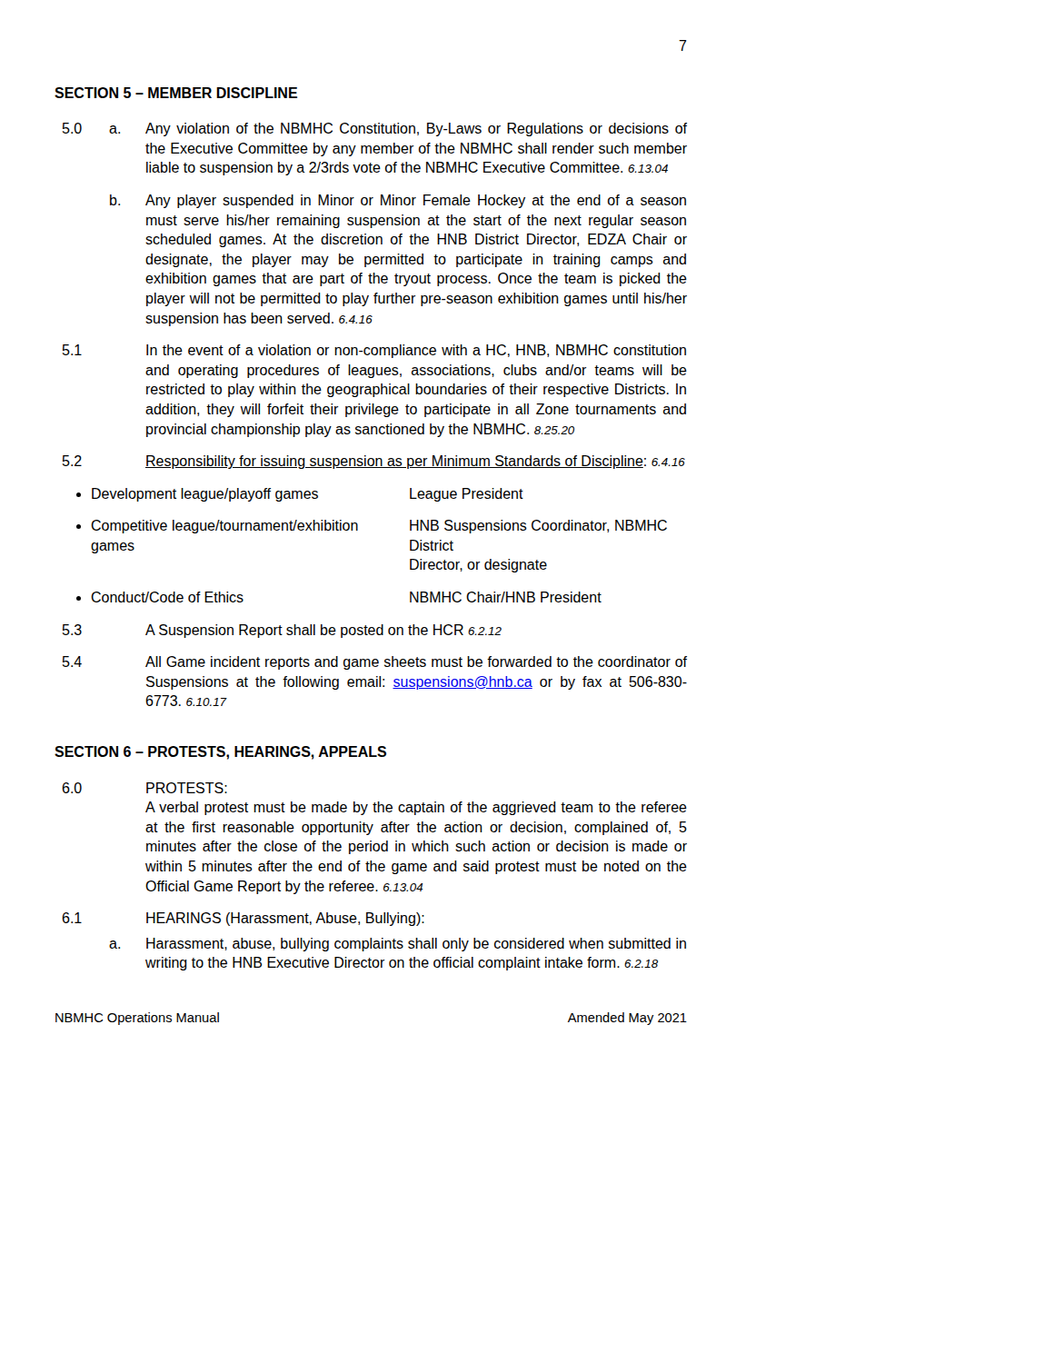7
SECTION 5 – MEMBER DISCIPLINE
5.0
a.
Any violation of the NBMHC Constitution, By-Laws or Regulations or decisions of the Executive Committee by any member of the NBMHC shall render such member liable to suspension by a 2/3rds vote of the NBMHC Executive Committee. 6.13.04
b.
Any player suspended in Minor or Minor Female Hockey at the end of a season must serve his/her remaining suspension at the start of the next regular season scheduled games. At the discretion of the HNB District Director, EDZA Chair or designate, the player may be permitted to participate in training camps and exhibition games that are part of the tryout process. Once the team is picked the player will not be permitted to play further pre-season exhibition games until his/her suspension has been served. 6.4.16
5.1
In the event of a violation or non-compliance with a HC, HNB, NBMHC constitution and operating procedures of leagues, associations, clubs and/or teams will be restricted to play within the geographical boundaries of their respective Districts. In addition, they will forfeit their privilege to participate in all Zone tournaments and provincial championship play as sanctioned by the NBMHC. 8.25.20
5.2
Responsibility for issuing suspension as per Minimum Standards of Discipline: 6.4.16
Development league/playoff games
League President
Competitive league/tournament/exhibition games
HNB Suspensions Coordinator, NBMHC District
Director, or designate
Conduct/Code of Ethics
NBMHC Chair/HNB President
5.3
A Suspension Report shall be posted on the HCR 6.2.12
5.4
All Game incident reports and game sheets must be forwarded to the coordinator of Suspensions at the following email: suspensions@hnb.ca or by fax at 506-830-6773. 6.10.17
SECTION 6 – PROTESTS, HEARINGS, APPEALS
6.0
PROTESTS:
A verbal protest must be made by the captain of the aggrieved team to the referee at the first reasonable opportunity after the action or decision, complained of, 5 minutes after the close of the period in which such action or decision is made or within 5 minutes after the end of the game and said protest must be noted on the Official Game Report by the referee. 6.13.04
6.1
HEARINGS (Harassment, Abuse, Bullying):
a.
Harassment, abuse, bullying complaints shall only be considered when submitted in writing to the HNB Executive Director on the official complaint intake form. 6.2.18
NBMHC Operations Manual
Amended May 2021